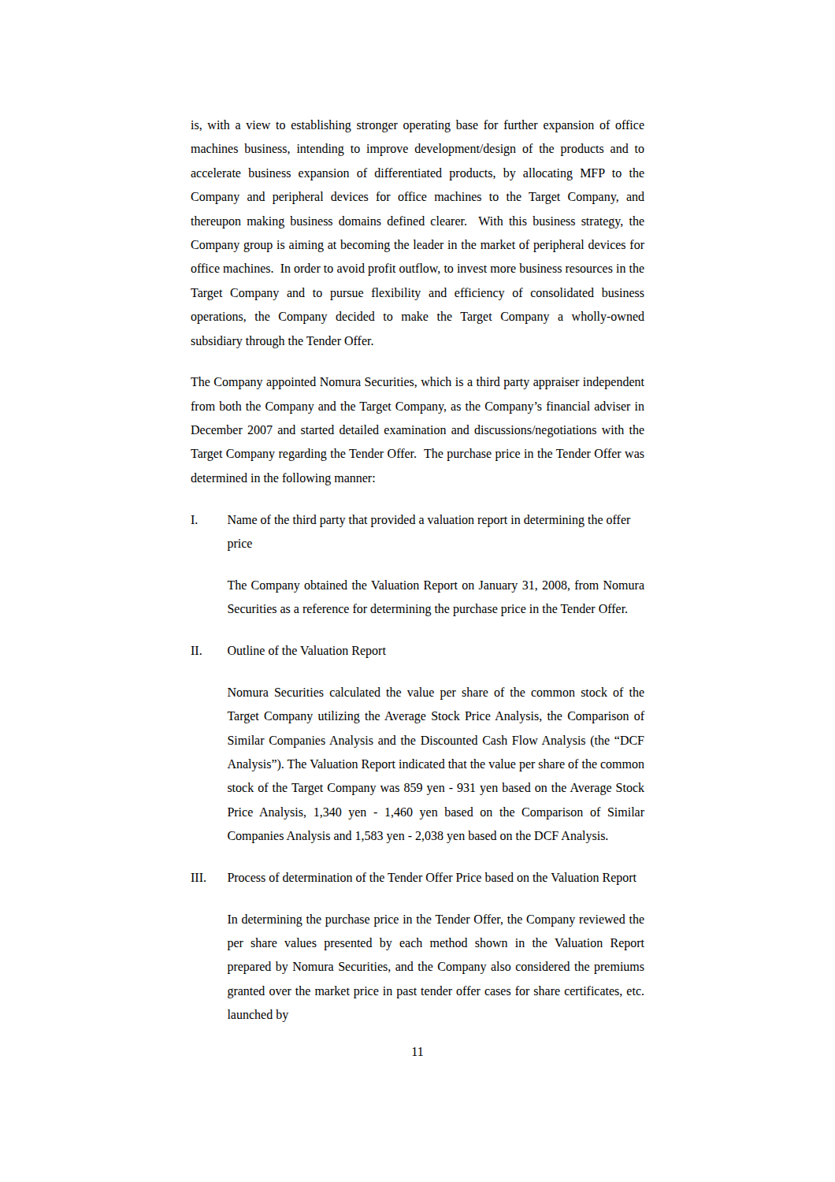is, with a view to establishing stronger operating base for further expansion of office machines business, intending to improve development/design of the products and to accelerate business expansion of differentiated products, by allocating MFP to the Company and peripheral devices for office machines to the Target Company, and thereupon making business domains defined clearer. With this business strategy, the Company group is aiming at becoming the leader in the market of peripheral devices for office machines. In order to avoid profit outflow, to invest more business resources in the Target Company and to pursue flexibility and efficiency of consolidated business operations, the Company decided to make the Target Company a wholly-owned subsidiary through the Tender Offer.
The Company appointed Nomura Securities, which is a third party appraiser independent from both the Company and the Target Company, as the Company’s financial adviser in December 2007 and started detailed examination and discussions/negotiations with the Target Company regarding the Tender Offer. The purchase price in the Tender Offer was determined in the following manner:
I.
Name of the third party that provided a valuation report in determining the offer price
The Company obtained the Valuation Report on January 31, 2008, from Nomura Securities as a reference for determining the purchase price in the Tender Offer.
II.
Outline of the Valuation Report
Nomura Securities calculated the value per share of the common stock of the Target Company utilizing the Average Stock Price Analysis, the Comparison of Similar Companies Analysis and the Discounted Cash Flow Analysis (the “DCF Analysis”). The Valuation Report indicated that the value per share of the common stock of the Target Company was 859 yen - 931 yen based on the Average Stock Price Analysis, 1,340 yen - 1,460 yen based on the Comparison of Similar Companies Analysis and 1,583 yen - 2,038 yen based on the DCF Analysis.
III.
Process of determination of the Tender Offer Price based on the Valuation Report
In determining the purchase price in the Tender Offer, the Company reviewed the per share values presented by each method shown in the Valuation Report prepared by Nomura Securities, and the Company also considered the premiums granted over the market price in past tender offer cases for share certificates, etc. launched by
11